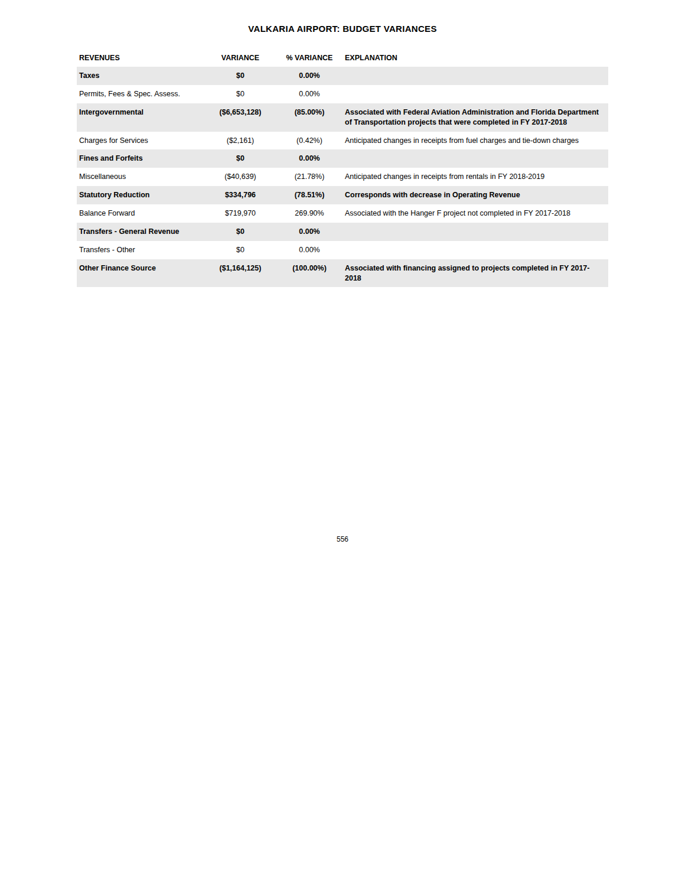VALKARIA AIRPORT: BUDGET VARIANCES
| REVENUES | VARIANCE | % VARIANCE | EXPLANATION |
| --- | --- | --- | --- |
| Taxes | $0 | 0.00% | |
| Permits, Fees & Spec. Assess. | $0 | 0.00% | |
| Intergovernmental | ($6,653,128) | (85.00%) | Associated with Federal Aviation Administration and Florida Department of Transportation projects that were completed in FY 2017-2018 |
| Charges for Services | ($2,161) | (0.42%) | Anticipated changes in receipts from fuel charges and tie-down charges |
| Fines and Forfeits | $0 | 0.00% | |
| Miscellaneous | ($40,639) | (21.78%) | Anticipated changes in receipts from rentals in FY 2018-2019 |
| Statutory Reduction | $334,796 | (78.51%) | Corresponds with decrease in Operating Revenue |
| Balance Forward | $719,970 | 269.90% | Associated with the Hanger F project not completed in FY 2017-2018 |
| Transfers - General Revenue | $0 | 0.00% | |
| Transfers - Other | $0 | 0.00% | |
| Other Finance Source | ($1,164,125) | (100.00%) | Associated with financing assigned to projects completed in FY 2017-2018 |
556